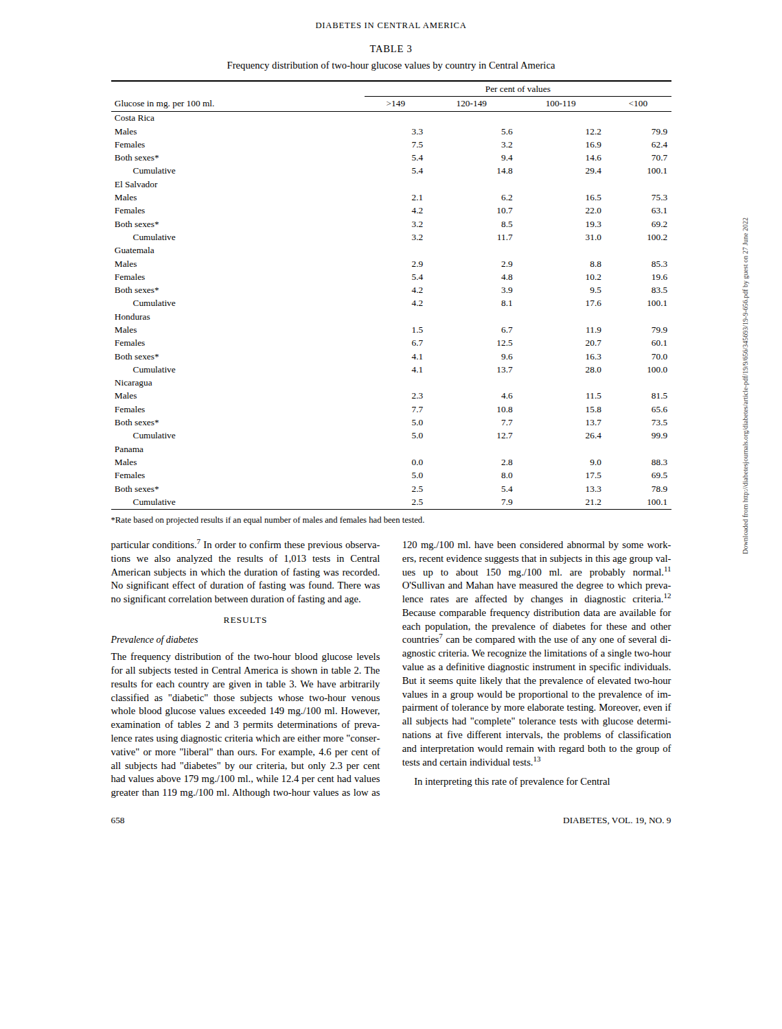DIABETES IN CENTRAL AMERICA
TABLE 3
Frequency distribution of two-hour glucose values by country in Central America
| Glucose in mg. per 100 ml. | Per cent of values |
| --- | --- |
| >149 | 120-149 | 100-119 | <100 |
| Costa Rica | | | | |
| Males | 3.3 | 5.6 | 12.2 | 79.9 |
| Females | 7.5 | 3.2 | 16.9 | 62.4 |
| Both sexes* | 5.4 | 9.4 | 14.6 | 70.7 |
| Cumulative | 5.4 | 14.8 | 29.4 | 100.1 |
| El Salvador | | | | |
| Males | 2.1 | 6.2 | 16.5 | 75.3 |
| Females | 4.2 | 10.7 | 22.0 | 63.1 |
| Both sexes* | 3.2 | 8.5 | 19.3 | 69.2 |
| Cumulative | 3.2 | 11.7 | 31.0 | 100.2 |
| Guatemala | | | | |
| Males | 2.9 | 2.9 | 8.8 | 85.3 |
| Females | 5.4 | 4.8 | 10.2 | 19.6 |
| Both sexes* | 4.2 | 3.9 | 9.5 | 83.5 |
| Cumulative | 4.2 | 8.1 | 17.6 | 100.1 |
| Honduras | | | | |
| Males | 1.5 | 6.7 | 11.9 | 79.9 |
| Females | 6.7 | 12.5 | 20.7 | 60.1 |
| Both sexes* | 4.1 | 9.6 | 16.3 | 70.0 |
| Cumulative | 4.1 | 13.7 | 28.0 | 100.0 |
| Nicaragua | | | | |
| Males | 2.3 | 4.6 | 11.5 | 81.5 |
| Females | 7.7 | 10.8 | 15.8 | 65.6 |
| Both sexes* | 5.0 | 7.7 | 13.7 | 73.5 |
| Cumulative | 5.0 | 12.7 | 26.4 | 99.9 |
| Panama | | | | |
| Males | 0.0 | 2.8 | 9.0 | 88.3 |
| Females | 5.0 | 8.0 | 17.5 | 69.5 |
| Both sexes* | 2.5 | 5.4 | 13.3 | 78.9 |
| Cumulative | 2.5 | 7.9 | 21.2 | 100.1 |
*Rate based on projected results if an equal number of males and females had been tested.
particular conditions.7 In order to confirm these previous observations we also analyzed the results of 1,013 tests in Central American subjects in which the duration of fasting was recorded. No significant effect of duration of fasting was found. There was no significant correlation between duration of fasting and age.
RESULTS
Prevalence of diabetes
The frequency distribution of the two-hour blood glucose levels for all subjects tested in Central America is shown in table 2. The results for each country are given in table 3. We have arbitrarily classified as "diabetic" those subjects whose two-hour venous whole blood glucose values exceeded 149 mg./100 ml. However, examination of tables 2 and 3 permits determinations of prevalence rates using diagnostic criteria which are either more "conservative" or more "liberal" than ours. For example, 4.6 per cent of all subjects had "diabetes" by our criteria, but only 2.3 per cent had values above 179 mg./100 ml., while 12.4 per cent had values greater than 119 mg./100 ml. Although two-hour values as low as 120 mg./100 ml. have been considered abnormal by some workers, recent evidence suggests that in subjects in this age group values up to about 150 mg./100 ml. are probably normal.11 O'Sullivan and Mahan have measured the degree to which prevalence rates are affected by changes in diagnostic criteria.12 Because comparable frequency distribution data are available for each population, the prevalence of diabetes for these and other countries7 can be compared with the use of any one of several diagnostic criteria. We recognize the limitations of a single two-hour value as a definitive diagnostic instrument in specific individuals. But it seems quite likely that the prevalence of elevated two-hour values in a group would be proportional to the prevalence of impairment of tolerance by more elaborate testing. Moreover, even if all subjects had "complete" tolerance tests with glucose determinations at five different intervals, the problems of classification and interpretation would remain with regard both to the group of tests and certain individual tests.13
In interpreting this rate of prevalence for Central
658
DIABETES, VOL. 19, NO. 9
Downloaded from http://diabetesjournals.org/diabetes/article-pdf/19/9/656/345693/19-9-656.pdf by guest on 27 June 2022